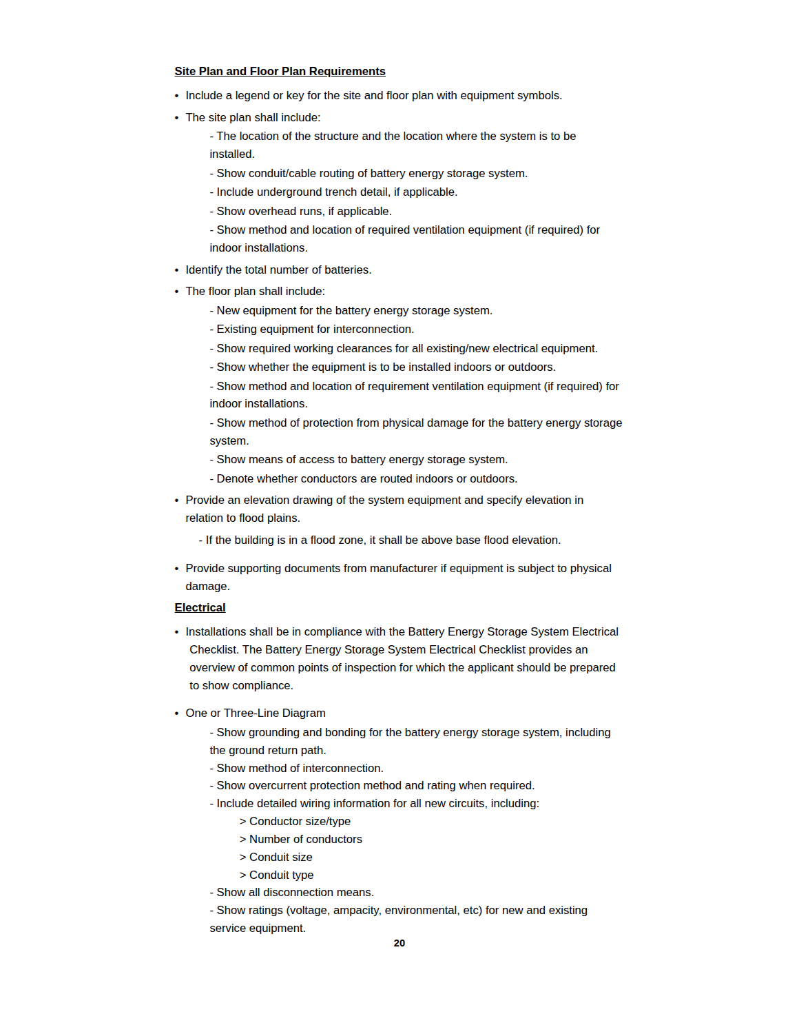Site Plan and Floor Plan Requirements
Include a legend or key for the site and floor plan with equipment symbols.
The site plan shall include:
The location of the structure and the location where the system is to be installed.
Show conduit/cable routing of battery energy storage system.
Include underground trench detail, if applicable.
Show overhead runs, if applicable.
Show method and location of required ventilation equipment (if required) for indoor installations.
Identify the total number of batteries.
The floor plan shall include:
New equipment for the battery energy storage system.
Existing equipment for interconnection.
Show required working clearances for all existing/new electrical equipment.
Show whether the equipment is to be installed indoors or outdoors.
Show method and location of requirement ventilation equipment (if required) for indoor installations.
Show method of protection from physical damage for the battery energy storage system.
Show means of access to battery energy storage system.
Denote whether conductors are routed indoors or outdoors.
Provide an elevation drawing of the system equipment and specify elevation in relation to flood plains.
If the building is in a flood zone, it shall be above base flood elevation.
Provide supporting documents from manufacturer if equipment is subject to physical damage.
Electrical
Installations shall be in compliance with the Battery Energy Storage System Electrical Checklist. The Battery Energy Storage System Electrical Checklist provides an overview of common points of inspection for which the applicant should be prepared to show compliance.
One or Three-Line Diagram
Show grounding and bonding for the battery energy storage system, including the ground return path.
Show method of interconnection.
Show overcurrent protection method and rating when required.
Include detailed wiring information for all new circuits, including:
Conductor size/type
Number of conductors
Conduit size
Conduit type
Show all disconnection means.
Show ratings (voltage, ampacity, environmental, etc) for new and existing service equipment.
20